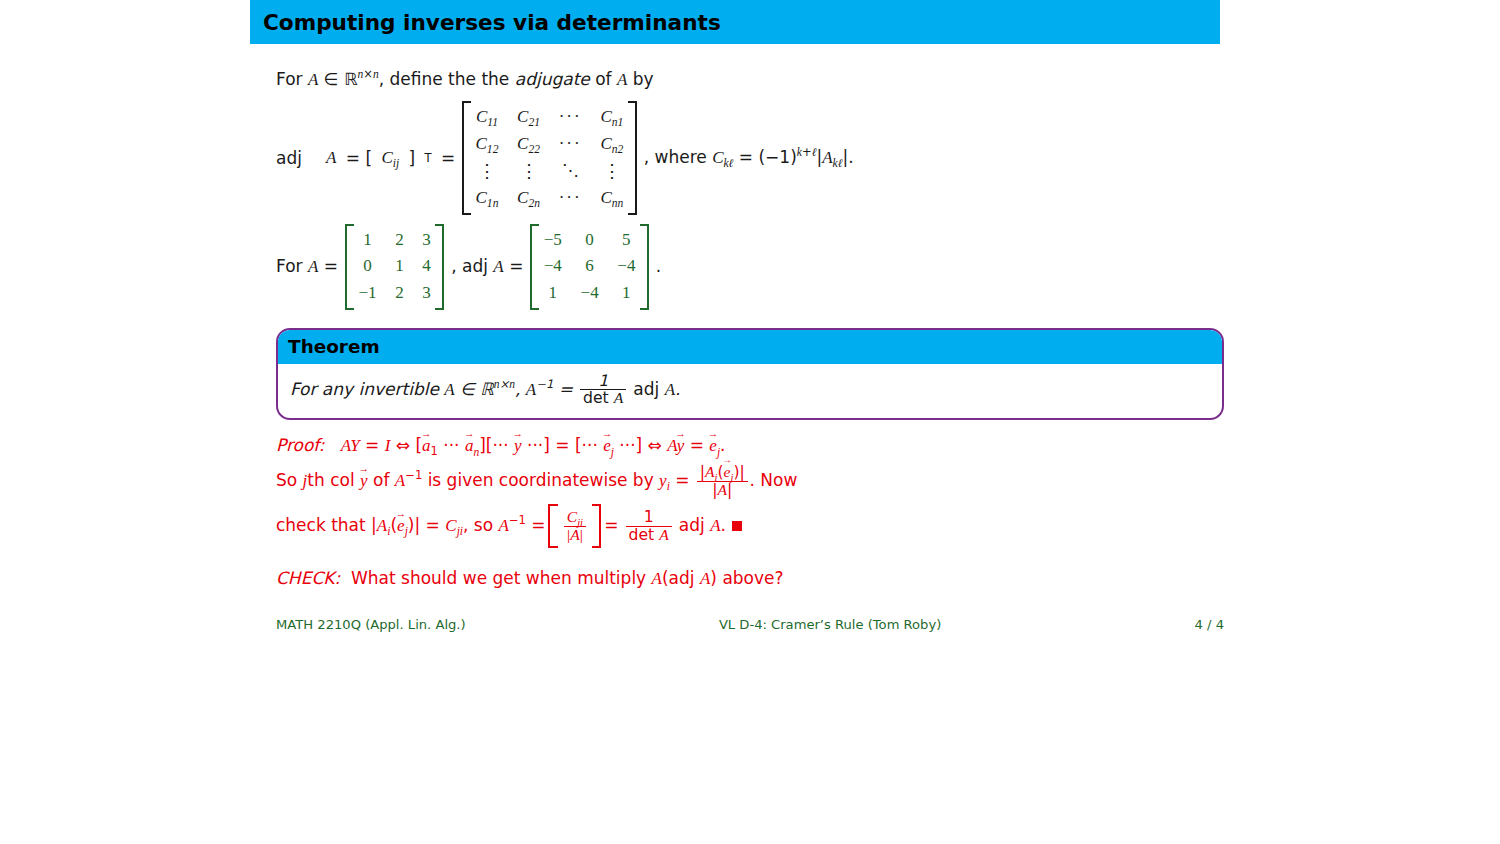Computing inverses via determinants
For A ∈ ℝn×n, define the the adjugate of A by
adj A = [Cij]T = C11 C21···Cn1 C12 C22···Cn2 ⋮⋮⋱⋮ C1n C2n···Cnn , where Ckℓ = (−1)k+ℓ|Akℓ|.
For A = 123 014 −123 , adj A = −505 −46−4 1−41 .
Theorem
For any invertible A ∈ ℝn×n, A−1 = 1 det A adj A.
Proof: AY = I ⇔ [a1 ··· an][··· y ···] = [··· ej ···] ⇔ Ay = ej.
So jth col y of A−1 is given coordinatewise by yi = |Ai(ej)||A|. Now
check that |Ai(ej)| = Cji, so A−1 = Cji|A| = 1 det A adj A.
CHECK: What should we get when multiply A(adj A) above?
MATH 2210Q (Appl. Lin. Alg.) VL D-4: Cramer’s Rule (Tom Roby) 4 / 4